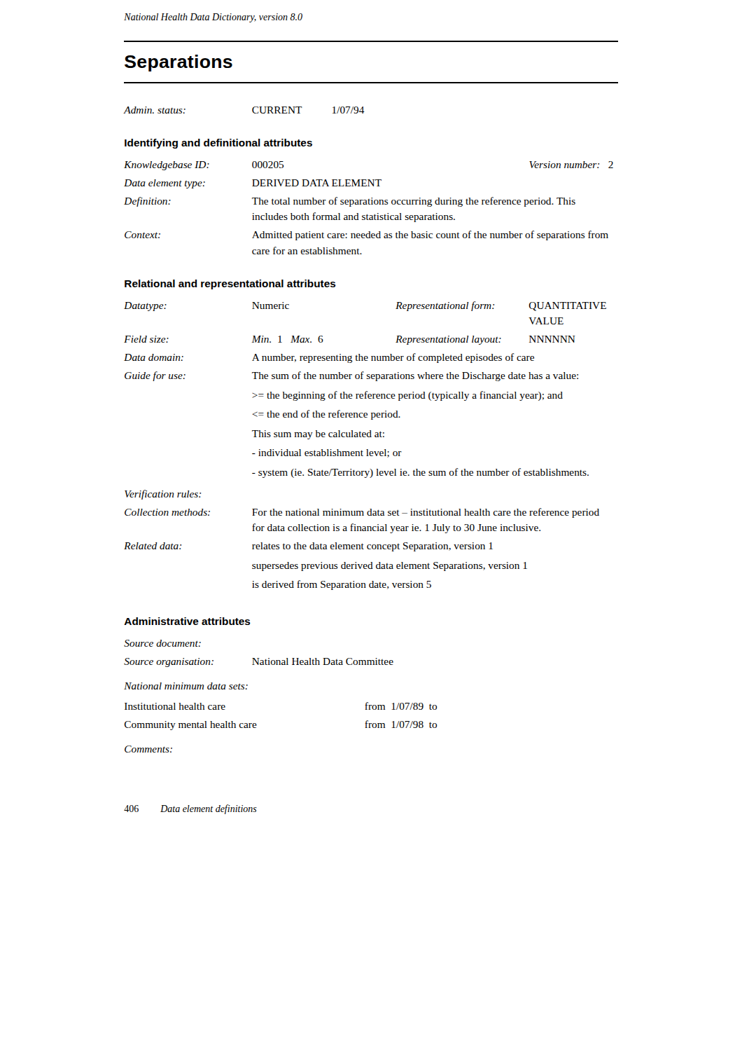National Health Data Dictionary, version 8.0
Separations
| Admin. status: | CURRENT 1/07/94 |
Identifying and definitional attributes
| Knowledgebase ID: | / 000205 / Version number: 2 / |
| Data element type: | DERIVED DATA ELEMENT |
| Definition: | The total number of separations occurring during the reference period. This includes both formal and statistical separations. |
| Context: | Admitted patient care: needed as the basic count of the number of separations from care for an establishment. |
Relational and representational attributes
Datatype:
Numeric
Representational form:
QUANTITATIVE VALUE
Field size:
Min. 1 Max. 6
Representational layout:
NNNNNN
| Data domain: | A number, representing the number of completed episodes of care |
| Guide for use: | The sum of the number of separations where the Discharge date has a value: >= the beginning of the reference period (typically a financial year); and <= the end of the reference period. This sum may be calculated at: - individual establishment level; or - system (ie. State/Territory) level ie. the sum of the number of establishments. |
| Verification rules: | |
| Collection methods: | For the national minimum data set – institutional health care the reference period for data collection is a financial year ie. 1 July to 30 June inclusive. |
| Related data: | relates to the data element concept Separation, version 1 supersedes previous derived data element Separations, version 1 is derived from Separation date, version 5 |
Administrative attributes
| Source document: | |
| Source organisation: | National Health Data Committee |
| National minimum data sets: |
| Institutional health care | from 1/07/89 to |
| Community mental health care | from 1/07/98 to |
| Comments: | |
406 Data element definitions